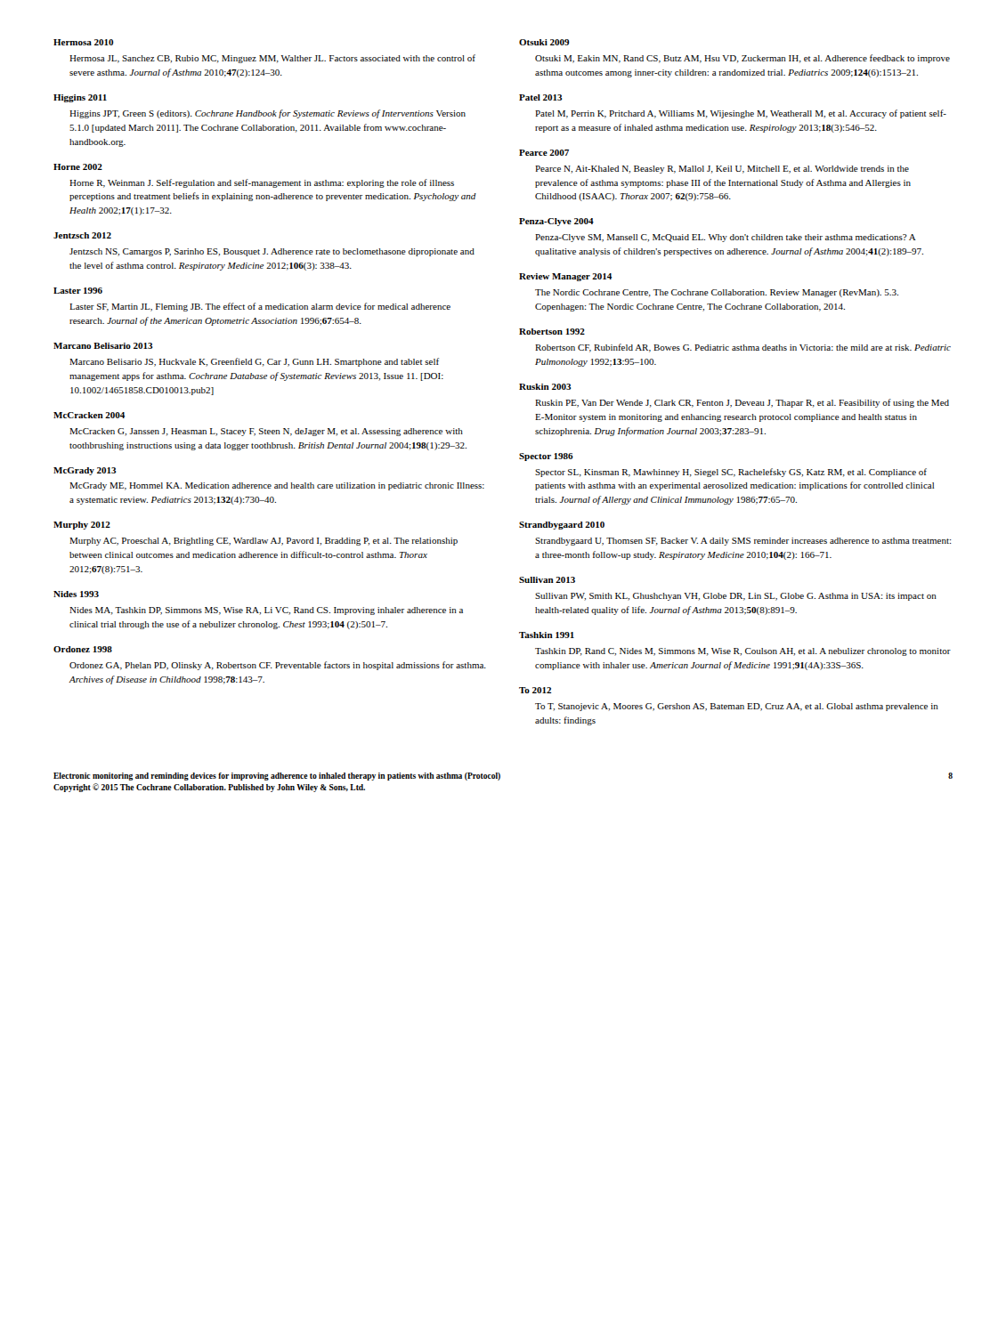Hermosa 2010
Hermosa JL, Sanchez CB, Rubio MC, Minguez MM, Walther JL. Factors associated with the control of severe asthma. Journal of Asthma 2010;47(2):124–30.
Higgins 2011
Higgins JPT, Green S (editors). Cochrane Handbook for Systematic Reviews of Interventions Version 5.1.0 [updated March 2011]. The Cochrane Collaboration, 2011. Available from www.cochrane-handbook.org.
Horne 2002
Horne R, Weinman J. Self-regulation and self-management in asthma: exploring the role of illness perceptions and treatment beliefs in explaining non-adherence to preventer medication. Psychology and Health 2002;17(1):17–32.
Jentzsch 2012
Jentzsch NS, Camargos P, Sarinho ES, Bousquet J. Adherence rate to beclomethasone dipropionate and the level of asthma control. Respiratory Medicine 2012;106(3): 338–43.
Laster 1996
Laster SF, Martin JL, Fleming JB. The effect of a medication alarm device for medical adherence research. Journal of the American Optometric Association 1996;67:654–8.
Marcano Belisario 2013
Marcano Belisario JS, Huckvale K, Greenfield G, Car J, Gunn LH. Smartphone and tablet self management apps for asthma. Cochrane Database of Systematic Reviews 2013, Issue 11. [DOI: 10.1002/14651858.CD010013.pub2]
McCracken 2004
McCracken G, Janssen J, Heasman L, Stacey F, Steen N, deJager M, et al. Assessing adherence with toothbrushing instructions using a data logger toothbrush. British Dental Journal 2004;198(1):29–32.
McGrady 2013
McGrady ME, Hommel KA. Medication adherence and health care utilization in pediatric chronic Illness: a systematic review. Pediatrics 2013;132(4):730–40.
Murphy 2012
Murphy AC, Proeschal A, Brightling CE, Wardlaw AJ, Pavord I, Bradding P, et al. The relationship between clinical outcomes and medication adherence in difficult-to-control asthma. Thorax 2012;67(8):751–3.
Nides 1993
Nides MA, Tashkin DP, Simmons MS, Wise RA, Li VC, Rand CS. Improving inhaler adherence in a clinical trial through the use of a nebulizer chronolog. Chest 1993;104 (2):501–7.
Ordonez 1998
Ordonez GA, Phelan PD, Olinsky A, Robertson CF. Preventable factors in hospital admissions for asthma. Archives of Disease in Childhood 1998;78:143–7.
Otsuki 2009
Otsuki M, Eakin MN, Rand CS, Butz AM, Hsu VD, Zuckerman IH, et al. Adherence feedback to improve asthma outcomes among inner-city children: a randomized trial. Pediatrics 2009;124(6):1513–21.
Patel 2013
Patel M, Perrin K, Pritchard A, Williams M, Wijesinghe M, Weatherall M, et al. Accuracy of patient self-report as a measure of inhaled asthma medication use. Respirology 2013;18(3):546–52.
Pearce 2007
Pearce N, Ait-Khaled N, Beasley R, Mallol J, Keil U, Mitchell E, et al. Worldwide trends in the prevalence of asthma symptoms: phase III of the International Study of Asthma and Allergies in Childhood (ISAAC). Thorax 2007; 62(9):758–66.
Penza-Clyve 2004
Penza-Clyve SM, Mansell C, McQuaid EL. Why don't children take their asthma medications? A qualitative analysis of children's perspectives on adherence. Journal of Asthma 2004;41(2):189–97.
Review Manager 2014
The Nordic Cochrane Centre, The Cochrane Collaboration. Review Manager (RevMan). 5.3. Copenhagen: The Nordic Cochrane Centre, The Cochrane Collaboration, 2014.
Robertson 1992
Robertson CF, Rubinfeld AR, Bowes G. Pediatric asthma deaths in Victoria: the mild are at risk. Pediatric Pulmonology 1992;13:95–100.
Ruskin 2003
Ruskin PE, Van Der Wende J, Clark CR, Fenton J, Deveau J, Thapar R, et al. Feasibility of using the Med E-Monitor system in monitoring and enhancing research protocol compliance and health status in schizophrenia. Drug Information Journal 2003;37:283–91.
Spector 1986
Spector SL, Kinsman R, Mawhinney H, Siegel SC, Rachelefsky GS, Katz RM, et al. Compliance of patients with asthma with an experimental aerosolized medication: implications for controlled clinical trials. Journal of Allergy and Clinical Immunology 1986;77:65–70.
Strandbygaard 2010
Strandbygaard U, Thomsen SF, Backer V. A daily SMS reminder increases adherence to asthma treatment: a three-month follow-up study. Respiratory Medicine 2010;104(2): 166–71.
Sullivan 2013
Sullivan PW, Smith KL, Ghushchyan VH, Globe DR, Lin SL, Globe G. Asthma in USA: its impact on health-related quality of life. Journal of Asthma 2013;50(8):891–9.
Tashkin 1991
Tashkin DP, Rand C, Nides M, Simmons M, Wise R, Coulson AH, et al. A nebulizer chronolog to monitor compliance with inhaler use. American Journal of Medicine 1991;91(4A):33S–36S.
To 2012
To T, Stanojevic A, Moores G, Gershon AS, Bateman ED, Cruz AA, et al. Global asthma prevalence in adults: findings
Electronic monitoring and reminding devices for improving adherence to inhaled therapy in patients with asthma (Protocol)
Copyright © 2015 The Cochrane Collaboration. Published by John Wiley & Sons, Ltd.
8